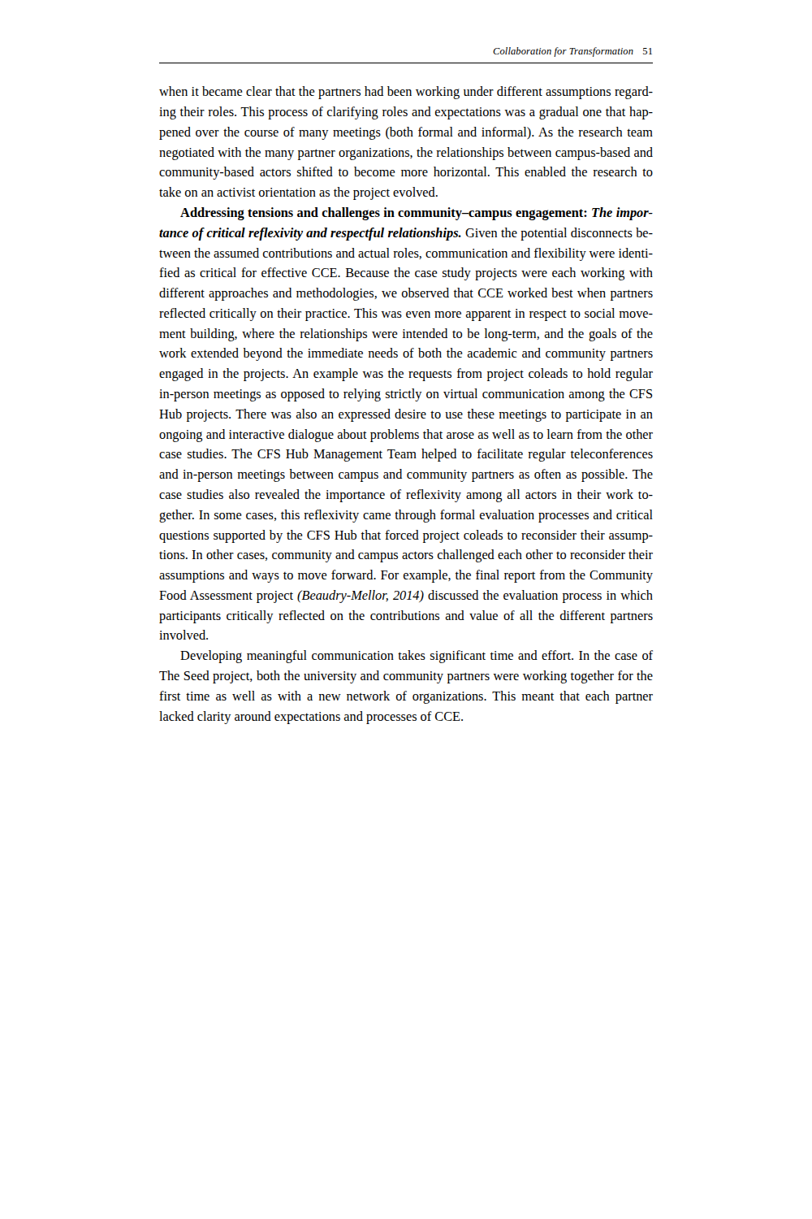Collaboration for Transformation 51
when it became clear that the partners had been working under different assumptions regarding their roles. This process of clarifying roles and expectations was a gradual one that happened over the course of many meetings (both formal and informal). As the research team negotiated with the many partner organizations, the relationships between campus-based and community-based actors shifted to become more horizontal. This enabled the research to take on an activist orientation as the project evolved.
Addressing tensions and challenges in community–campus engagement: The importance of critical reflexivity and respectful relationships. Given the potential disconnects between the assumed contributions and actual roles, communication and flexibility were identified as critical for effective CCE. Because the case study projects were each working with different approaches and methodologies, we observed that CCE worked best when partners reflected critically on their practice. This was even more apparent in respect to social movement building, where the relationships were intended to be long-term, and the goals of the work extended beyond the immediate needs of both the academic and community partners engaged in the projects. An example was the requests from project coleads to hold regular in-person meetings as opposed to relying strictly on virtual communication among the CFS Hub projects. There was also an expressed desire to use these meetings to participate in an ongoing and interactive dialogue about problems that arose as well as to learn from the other case studies. The CFS Hub Management Team helped to facilitate regular teleconferences and in-person meetings between campus and community partners as often as possible. The case studies also revealed the importance of reflexivity among all actors in their work together. In some cases, this reflexivity came through formal evaluation processes and critical questions supported by the CFS Hub that forced project coleads to reconsider their assumptions. In other cases, community and campus actors challenged each other to reconsider their assumptions and ways to move forward. For example, the final report from the Community Food Assessment project (Beaudry-Mellor, 2014) discussed the evaluation process in which participants critically reflected on the contributions and value of all the different partners involved.
Developing meaningful communication takes significant time and effort. In the case of The Seed project, both the university and community partners were working together for the first time as well as with a new network of organizations. This meant that each partner lacked clarity around expectations and processes of CCE.